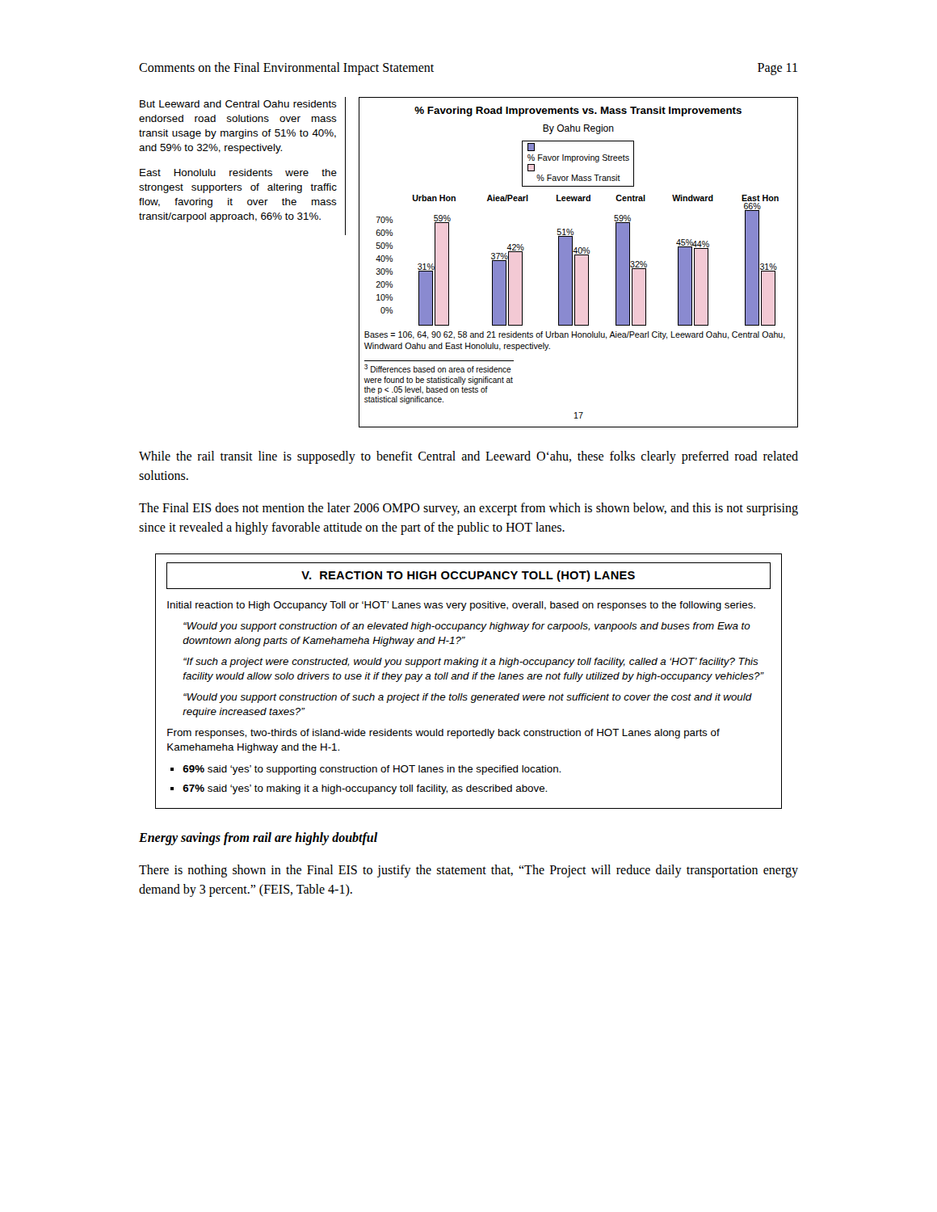Comments on the Final Environmental Impact Statement Page 11
But Leeward and Central Oahu residents endorsed road solutions over mass transit usage by margins of 51% to 40%, and 59% to 32%, respectively.
East Honolulu residents were the strongest supporters of altering traffic flow, favoring it over the mass transit/carpool approach, 66% to 31%.
% Favoring Road Improvements vs. Mass Transit Improvements
By Oahu Region
% Favor Improving Streets % Favor Mass Transit
Bases = 106, 64, 90 62, 58 and 21 residents of Urban Honolulu, Aiea/Pearl City, Leeward Oahu, Central Oahu, Windward Oahu and East Honolulu, respectively.
| | Urban Hon | Aiea/Pearl | Leeward | Central | Windward | East Hon |
| --- | --- | --- | --- | --- | --- | --- |
| 70% 60% 50% 40% 30% 20% 10% 0% | 31% 59% | 37% 42% | 51% 40% | 59% 32% | 45% 44% | 66% 31% |
3 Differences based on area of residence were found to be statistically significant at the p < .05 level, based on tests of statistical significance.
17
While the rail transit line is supposedly to benefit Central and Leeward Oʻahu, these folks clearly preferred road related solutions.
The Final EIS does not mention the later 2006 OMPO survey, an excerpt from which is shown below, and this is not surprising since it revealed a highly favorable attitude on the part of the public to HOT lanes.
V. REACTION TO HIGH OCCUPANCY TOLL (HOT) LANES
Initial reaction to High Occupancy Toll or ‘HOT’ Lanes was very positive, overall, based on responses to the following series.
“Would you support construction of an elevated high-occupancy highway for carpools, vanpools and buses from Ewa to downtown along parts of Kamehameha Highway and H-1?”
“If such a project were constructed, would you support making it a high-occupancy toll facility, called a ‘HOT’ facility? This facility would allow solo drivers to use it if they pay a toll and if the lanes are not fully utilized by high-occupancy vehicles?”
“Would you support construction of such a project if the tolls generated were not sufficient to cover the cost and it would require increased taxes?”
From responses, two-thirds of island-wide residents would reportedly back construction of HOT Lanes along parts of Kamehameha Highway and the H-1.
69% said ‘yes’ to supporting construction of HOT lanes in the specified location.
67% said ‘yes’ to making it a high-occupancy toll facility, as described above.
Energy savings from rail are highly doubtful
There is nothing shown in the Final EIS to justify the statement that, “The Project will reduce daily transportation energy demand by 3 percent.” (FEIS, Table 4-1).